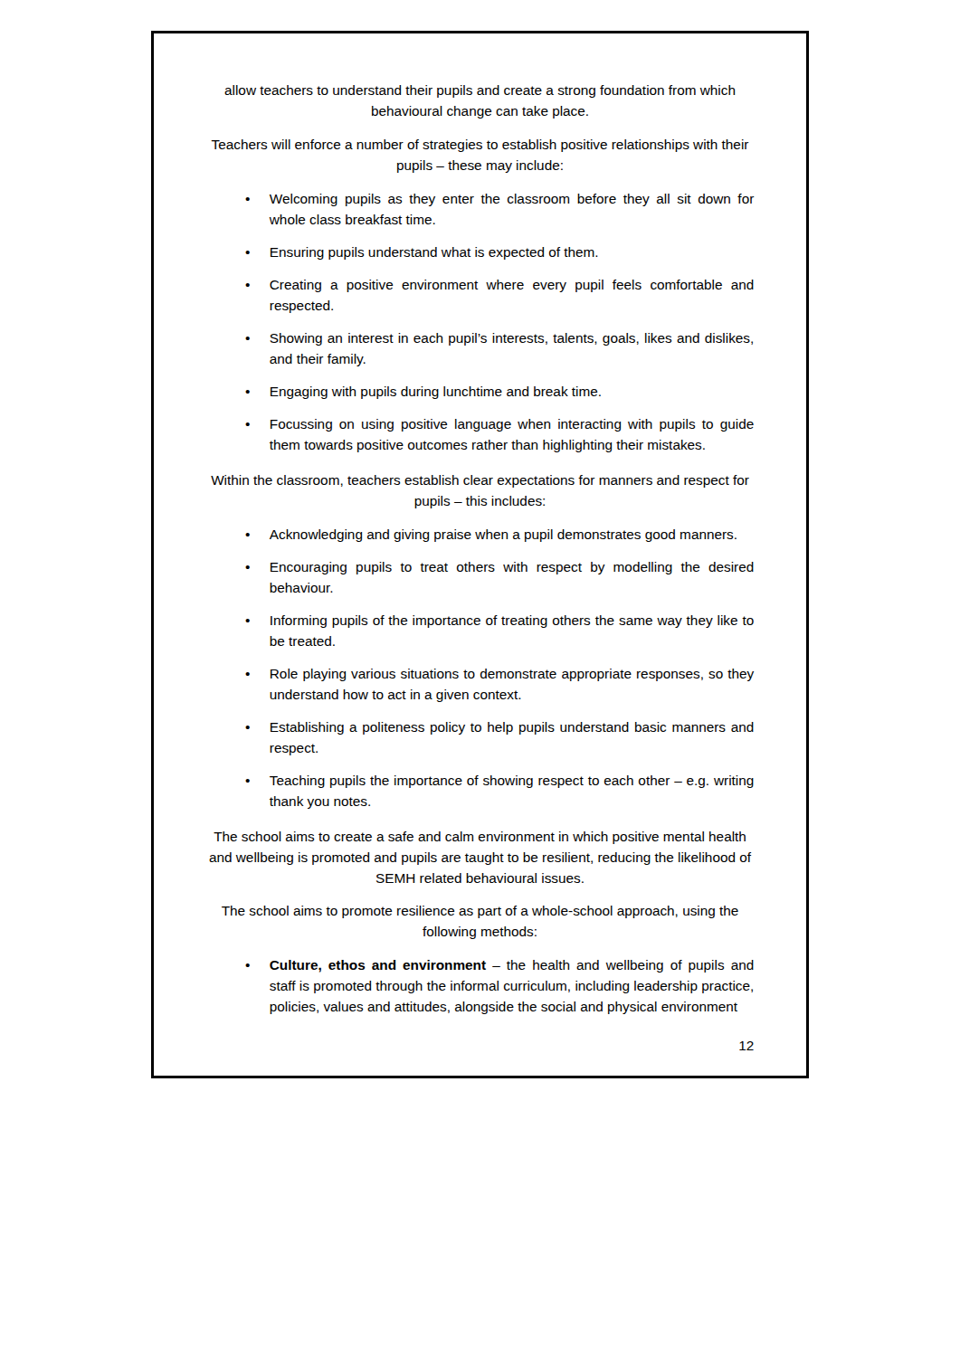allow teachers to understand their pupils and create a strong foundation from which behavioural change can take place.
Teachers will enforce a number of strategies to establish positive relationships with their pupils – these may include:
Welcoming pupils as they enter the classroom before they all sit down for whole class breakfast time.
Ensuring pupils understand what is expected of them.
Creating a positive environment where every pupil feels comfortable and respected.
Showing an interest in each pupil’s interests, talents, goals, likes and dislikes, and their family.
Engaging with pupils during lunchtime and break time.
Focussing on using positive language when interacting with pupils to guide them towards positive outcomes rather than highlighting their mistakes.
Within the classroom, teachers establish clear expectations for manners and respect for pupils – this includes:
Acknowledging and giving praise when a pupil demonstrates good manners.
Encouraging pupils to treat others with respect by modelling the desired behaviour.
Informing pupils of the importance of treating others the same way they like to be treated.
Role playing various situations to demonstrate appropriate responses, so they understand how to act in a given context.
Establishing a politeness policy to help pupils understand basic manners and respect.
Teaching pupils the importance of showing respect to each other – e.g. writing thank you notes.
The school aims to create a safe and calm environment in which positive mental health and wellbeing is promoted and pupils are taught to be resilient, reducing the likelihood of SEMH related behavioural issues.
The school aims to promote resilience as part of a whole-school approach, using the following methods:
Culture, ethos and environment – the health and wellbeing of pupils and staff is promoted through the informal curriculum, including leadership practice, policies, values and attitudes, alongside the social and physical environment
12